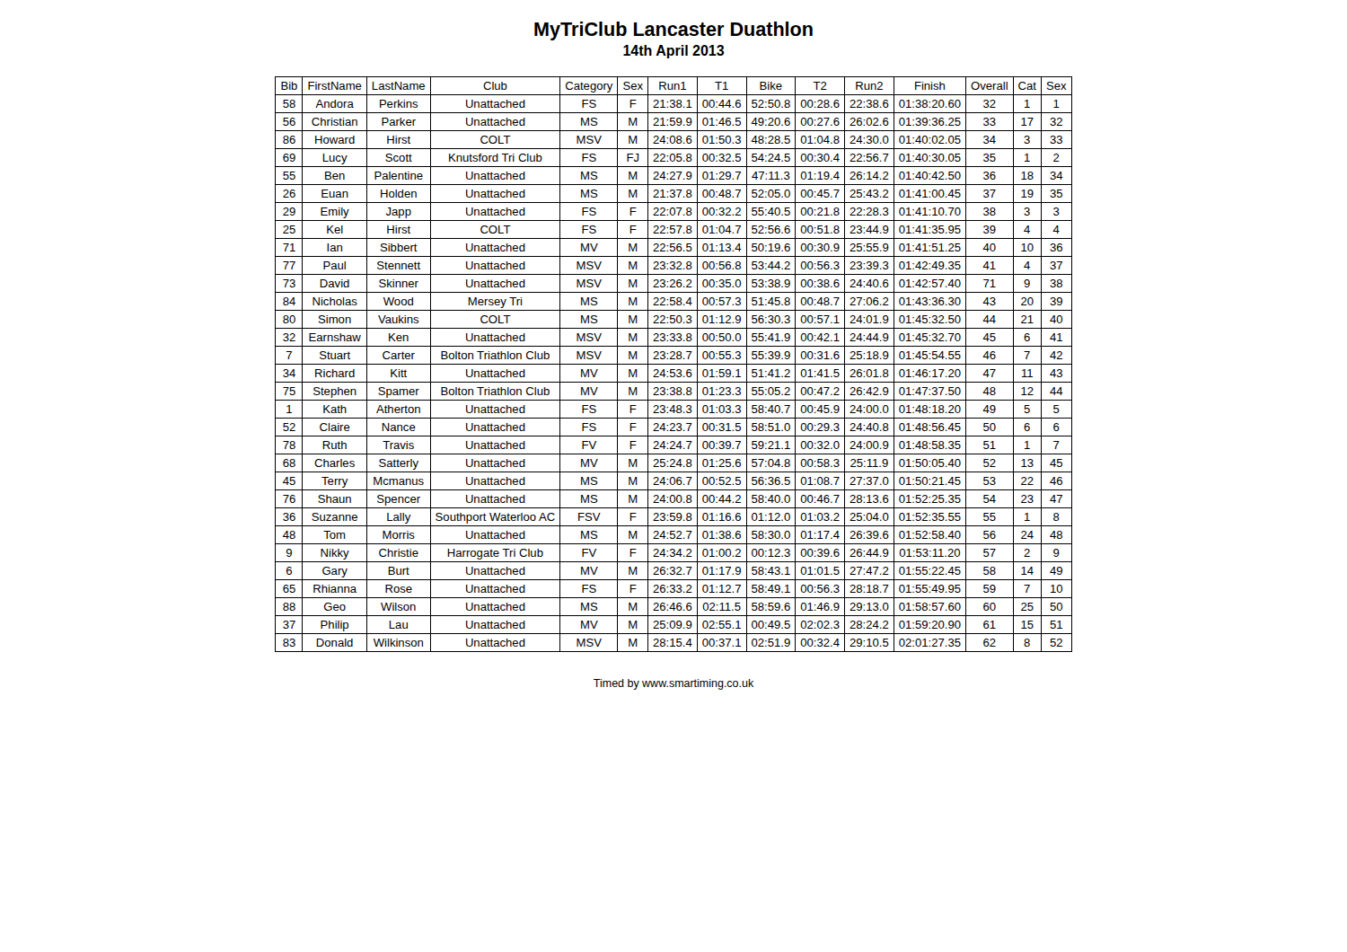MyTriClub Lancaster Duathlon
14th April 2013
| Bib | FirstName | LastName | Club | Category | Sex | Run1 | T1 | Bike | T2 | Run2 | Finish | Overall | Cat | Sex |
| --- | --- | --- | --- | --- | --- | --- | --- | --- | --- | --- | --- | --- | --- | --- |
| 58 | Andora | Perkins | Unattached | FS | F | 21:38.1 | 00:44.6 | 52:50.8 | 00:28.6 | 22:38.6 | 01:38:20.60 | 32 | 1 | 1 |
| 56 | Christian | Parker | Unattached | MS | M | 21:59.9 | 01:46.5 | 49:20.6 | 00:27.6 | 26:02.6 | 01:39:36.25 | 33 | 17 | 32 |
| 86 | Howard | Hirst | COLT | MSV | M | 24:08.6 | 01:50.3 | 48:28.5 | 01:04.8 | 24:30.0 | 01:40:02.05 | 34 | 3 | 33 |
| 69 | Lucy | Scott | Knutsford Tri Club | FS | FJ | 22:05.8 | 00:32.5 | 54:24.5 | 00:30.4 | 22:56.7 | 01:40:30.05 | 35 | 1 | 2 |
| 55 | Ben | Palentine | Unattached | MS | M | 24:27.9 | 01:29.7 | 47:11.3 | 01:19.4 | 26:14.2 | 01:40:42.50 | 36 | 18 | 34 |
| 26 | Euan | Holden | Unattached | MS | M | 21:37.8 | 00:48.7 | 52:05.0 | 00:45.7 | 25:43.2 | 01:41:00.45 | 37 | 19 | 35 |
| 29 | Emily | Japp | Unattached | FS | F | 22:07.8 | 00:32.2 | 55:40.5 | 00:21.8 | 22:28.3 | 01:41:10.70 | 38 | 3 | 3 |
| 25 | Kel | Hirst | COLT | FS | F | 22:57.8 | 01:04.7 | 52:56.6 | 00:51.8 | 23:44.9 | 01:41:35.95 | 39 | 4 | 4 |
| 71 | Ian | Sibbert | Unattached | MV | M | 22:56.5 | 01:13.4 | 50:19.6 | 00:30.9 | 25:55.9 | 01:41:51.25 | 40 | 10 | 36 |
| 77 | Paul | Stennett | Unattached | MSV | M | 23:32.8 | 00:56.8 | 53:44.2 | 00:56.3 | 23:39.3 | 01:42:49.35 | 41 | 4 | 37 |
| 73 | David | Skinner | Unattached | MSV | M | 23:26.2 | 00:35.0 | 53:38.9 | 00:38.6 | 24:40.6 | 01:42:57.40 | 71 | 9 | 38 |
| 84 | Nicholas | Wood | Mersey Tri | MS | M | 22:58.4 | 00:57.3 | 51:45.8 | 00:48.7 | 27:06.2 | 01:43:36.30 | 43 | 20 | 39 |
| 80 | Simon | Vaukins | COLT | MS | M | 22:50.3 | 01:12.9 | 56:30.3 | 00:57.1 | 24:01.9 | 01:45:32.50 | 44 | 21 | 40 |
| 32 | Earnshaw | Ken | Unattached | MSV | M | 23:33.8 | 00:50.0 | 55:41.9 | 00:42.1 | 24:44.9 | 01:45:32.70 | 45 | 6 | 41 |
| 7 | Stuart | Carter | Bolton Triathlon Club | MSV | M | 23:28.7 | 00:55.3 | 55:39.9 | 00:31.6 | 25:18.9 | 01:45:54.55 | 46 | 7 | 42 |
| 34 | Richard | Kitt | Unattached | MV | M | 24:53.6 | 01:59.1 | 51:41.2 | 01:41.5 | 26:01.8 | 01:46:17.20 | 47 | 11 | 43 |
| 75 | Stephen | Spamer | Bolton Triathlon Club | MV | M | 23:38.8 | 01:23.3 | 55:05.2 | 00:47.2 | 26:42.9 | 01:47:37.50 | 48 | 12 | 44 |
| 1 | Kath | Atherton | Unattached | FS | F | 23:48.3 | 01:03.3 | 58:40.7 | 00:45.9 | 24:00.0 | 01:48:18.20 | 49 | 5 | 5 |
| 52 | Claire | Nance | Unattached | FS | F | 24:23.7 | 00:31.5 | 58:51.0 | 00:29.3 | 24:40.8 | 01:48:56.45 | 50 | 6 | 6 |
| 78 | Ruth | Travis | Unattached | FV | F | 24:24.7 | 00:39.7 | 59:21.1 | 00:32.0 | 24:00.9 | 01:48:58.35 | 51 | 1 | 7 |
| 68 | Charles | Satterly | Unattached | MV | M | 25:24.8 | 01:25.6 | 57:04.8 | 00:58.3 | 25:11.9 | 01:50:05.40 | 52 | 13 | 45 |
| 45 | Terry | Mcmanus | Unattached | MS | M | 24:06.7 | 00:52.5 | 56:36.5 | 01:08.7 | 27:37.0 | 01:50:21.45 | 53 | 22 | 46 |
| 76 | Shaun | Spencer | Unattached | MS | M | 24:00.8 | 00:44.2 | 58:40.0 | 00:46.7 | 28:13.6 | 01:52:25.35 | 54 | 23 | 47 |
| 36 | Suzanne | Lally | Southport Waterloo AC | FSV | F | 23:59.8 | 01:16.6 | 01:12.0 | 01:03.2 | 25:04.0 | 01:52:35.55 | 55 | 1 | 8 |
| 48 | Tom | Morris | Unattached | MS | M | 24:52.7 | 01:38.6 | 58:30.0 | 01:17.4 | 26:39.6 | 01:52:58.40 | 56 | 24 | 48 |
| 9 | Nikky | Christie | Harrogate Tri Club | FV | F | 24:34.2 | 01:00.2 | 00:12.3 | 00:39.6 | 26:44.9 | 01:53:11.20 | 57 | 2 | 9 |
| 6 | Gary | Burt | Unattached | MV | M | 26:32.7 | 01:17.9 | 58:43.1 | 01:01.5 | 27:47.2 | 01:55:22.45 | 58 | 14 | 49 |
| 65 | Rhianna | Rose | Unattached | FS | F | 26:33.2 | 01:12.7 | 58:49.1 | 00:56.3 | 28:18.7 | 01:55:49.95 | 59 | 7 | 10 |
| 88 | Geo | Wilson | Unattached | MS | M | 26:46.6 | 02:11.5 | 58:59.6 | 01:46.9 | 29:13.0 | 01:58:57.60 | 60 | 25 | 50 |
| 37 | Philip | Lau | Unattached | MV | M | 25:09.9 | 02:55.1 | 00:49.5 | 02:02.3 | 28:24.2 | 01:59:20.90 | 61 | 15 | 51 |
| 83 | Donald | Wilkinson | Unattached | MSV | M | 28:15.4 | 00:37.1 | 02:51.9 | 00:32.4 | 29:10.5 | 02:01:27.35 | 62 | 8 | 52 |
Timed by www.smartiming.co.uk